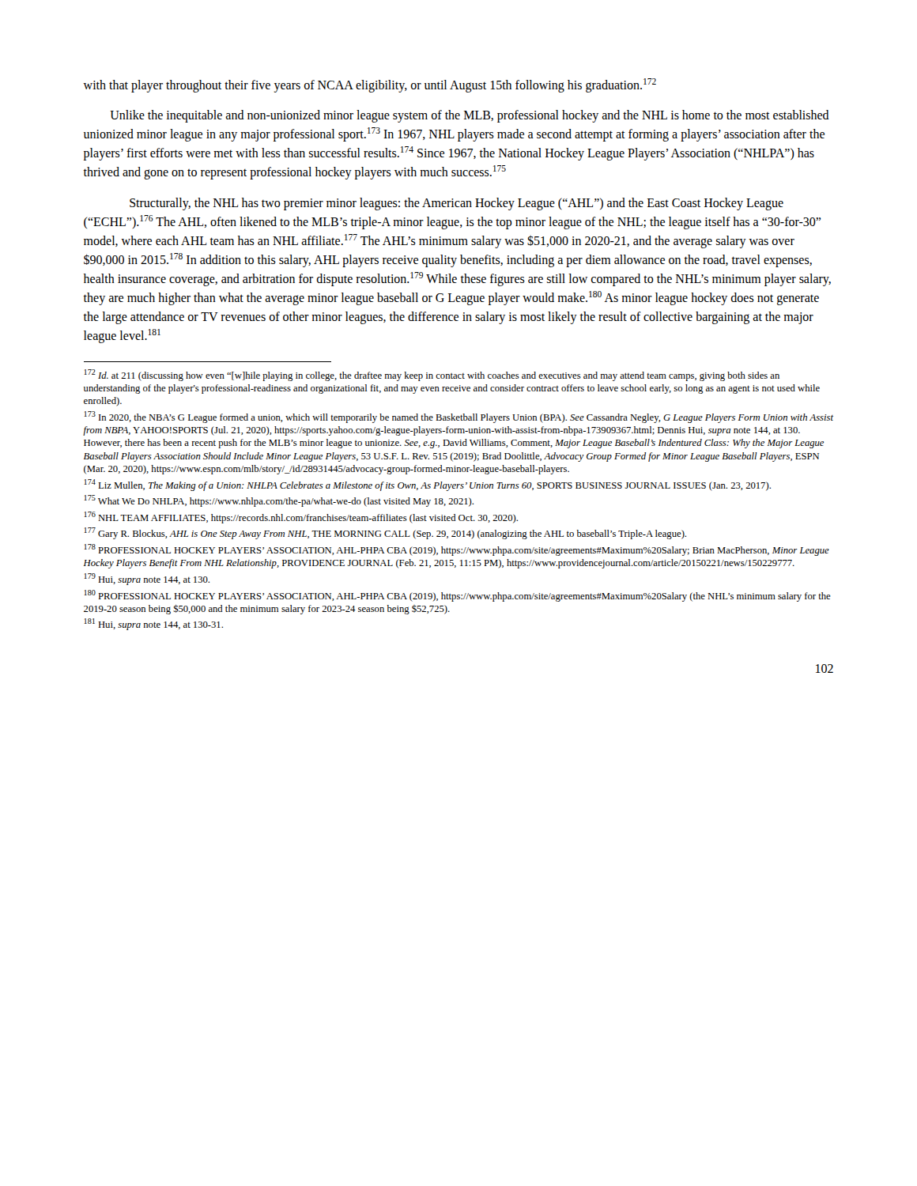with that player throughout their five years of NCAA eligibility, or until August 15th following his graduation.172
Unlike the inequitable and non-unionized minor league system of the MLB, professional hockey and the NHL is home to the most established unionized minor league in any major professional sport.173 In 1967, NHL players made a second attempt at forming a players’ association after the players’ first efforts were met with less than successful results.174 Since 1967, the National Hockey League Players’ Association (“NHLPA”) has thrived and gone on to represent professional hockey players with much success.175
Structurally, the NHL has two premier minor leagues: the American Hockey League (“AHL”) and the East Coast Hockey League (“ECHL”).176 The AHL, often likened to the MLB’s triple-A minor league, is the top minor league of the NHL; the league itself has a “30-for-30” model, where each AHL team has an NHL affiliate.177 The AHL’s minimum salary was $51,000 in 2020-21, and the average salary was over $90,000 in 2015.178 In addition to this salary, AHL players receive quality benefits, including a per diem allowance on the road, travel expenses, health insurance coverage, and arbitration for dispute resolution.179 While these figures are still low compared to the NHL’s minimum player salary, they are much higher than what the average minor league baseball or G League player would make.180 As minor league hockey does not generate the large attendance or TV revenues of other minor leagues, the difference in salary is most likely the result of collective bargaining at the major league level.181
172 Id. at 211 (discussing how even “[w]hile playing in college, the draftee may keep in contact with coaches and executives and may attend team camps, giving both sides an understanding of the player's professional-readiness and organizational fit, and may even receive and consider contract offers to leave school early, so long as an agent is not used while enrolled).
173 In 2020, the NBA’s G League formed a union, which will temporarily be named the Basketball Players Union (BPA). See Cassandra Negley, G League Players Form Union with Assist from NBPA, YAHOO!SPORTS (Jul. 21, 2020), https://sports.yahoo.com/g-league-players-form-union-with-assist-from-nbpa-173909367.html; Dennis Hui, supra note 144, at 130. However, there has been a recent push for the MLB’s minor league to unionize. See, e.g., David Williams, Comment, Major League Baseball’s Indentured Class: Why the Major League Baseball Players Association Should Include Minor League Players, 53 U.S.F. L. Rev. 515 (2019); Brad Doolittle, Advocacy Group Formed for Minor League Baseball Players, ESPN (Mar. 20, 2020), https://www.espn.com/mlb/story/_/id/28931445/advocacy-group-formed-minor-league-baseball-players.
174 Liz Mullen, The Making of a Union: NHLPA Celebrates a Milestone of its Own, As Players’ Union Turns 60, SPORTS BUSINESS JOURNAL ISSUES (Jan. 23, 2017).
175 What We Do NHLPA, https://www.nhlpa.com/the-pa/what-we-do (last visited May 18, 2021).
176 NHL TEAM AFFILIATES, https://records.nhl.com/franchises/team-affiliates (last visited Oct. 30, 2020).
177 Gary R. Blockus, AHL is One Step Away From NHL, THE MORNING CALL (Sep. 29, 2014) (analogizing the AHL to baseball’s Triple-A league).
178 PROFESSIONAL HOCKEY PLAYERS’ ASSOCIATION, AHL-PHPA CBA (2019), https://www.phpa.com/site/agreements#Maximum%20Salary; Brian MacPherson, Minor League Hockey Players Benefit From NHL Relationship, PROVIDENCE JOURNAL (Feb. 21, 2015, 11:15 PM), https://www.providencejournal.com/article/20150221/news/150229777.
179 Hui, supra note 144, at 130.
180 PROFESSIONAL HOCKEY PLAYERS’ ASSOCIATION, AHL-PHPA CBA (2019), https://www.phpa.com/site/agreements#Maximum%20Salary (the NHL’s minimum salary for the 2019-20 season being $50,000 and the minimum salary for 2023-24 season being $52,725).
181 Hui, supra note 144, at 130-31.
102